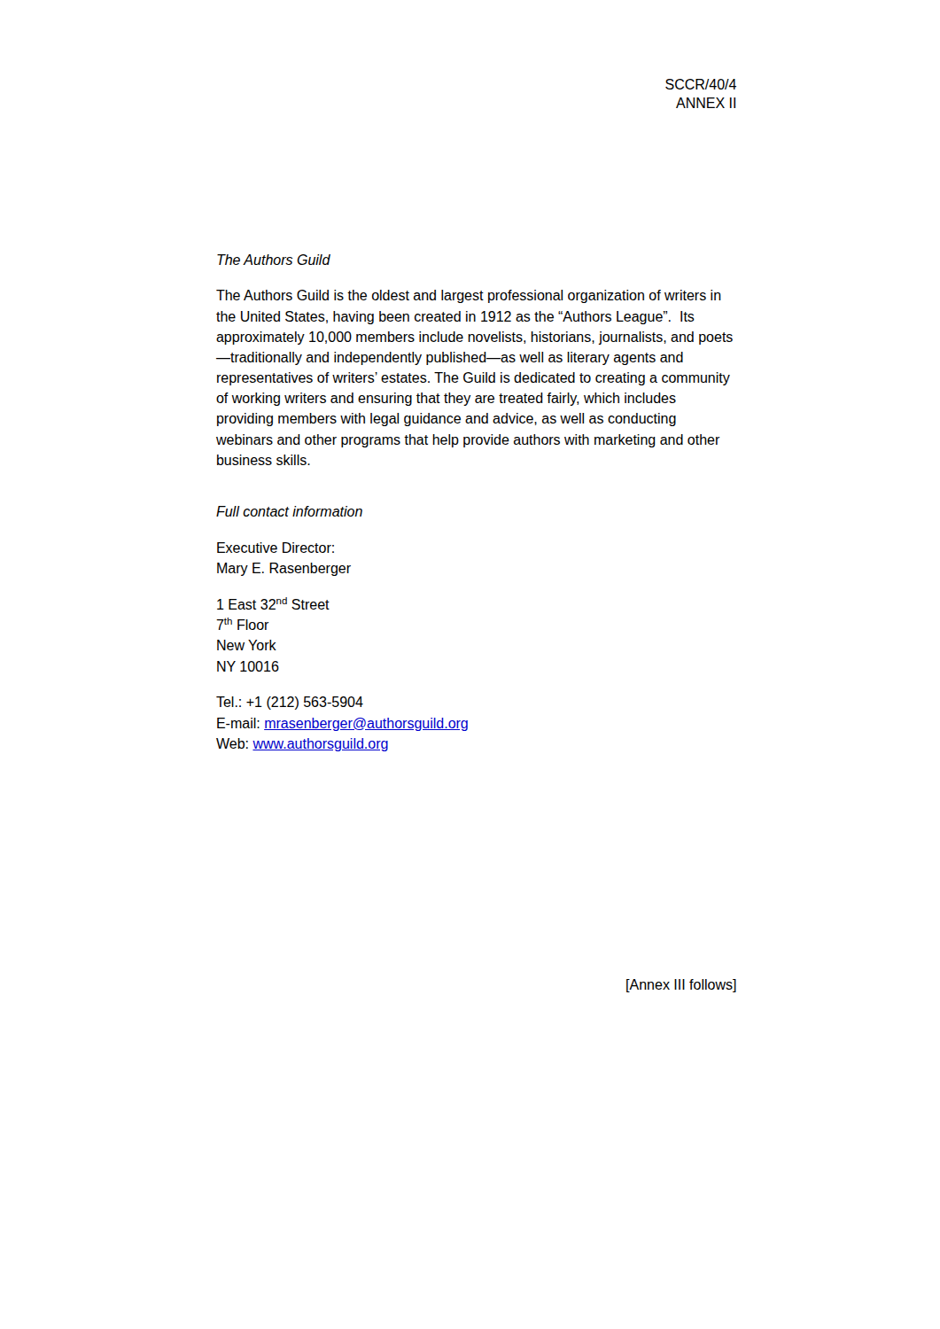SCCR/40/4
ANNEX II
The Authors Guild
The Authors Guild is the oldest and largest professional organization of writers in the United States, having been created in 1912 as the “Authors League”. Its approximately 10,000 members include novelists, historians, journalists, and poets—traditionally and independently published—as well as literary agents and representatives of writers’ estates. The Guild is dedicated to creating a community of working writers and ensuring that they are treated fairly, which includes providing members with legal guidance and advice, as well as conducting webinars and other programs that help provide authors with marketing and other business skills.
Full contact information
Executive Director:
Mary E. Rasenberger
1 East 32nd Street
7th Floor
New York
NY 10016
Tel.: +1 (212) 563-5904
E-mail: mrasenberger@authorsguild.org
Web: www.authorsguild.org
[Annex III follows]